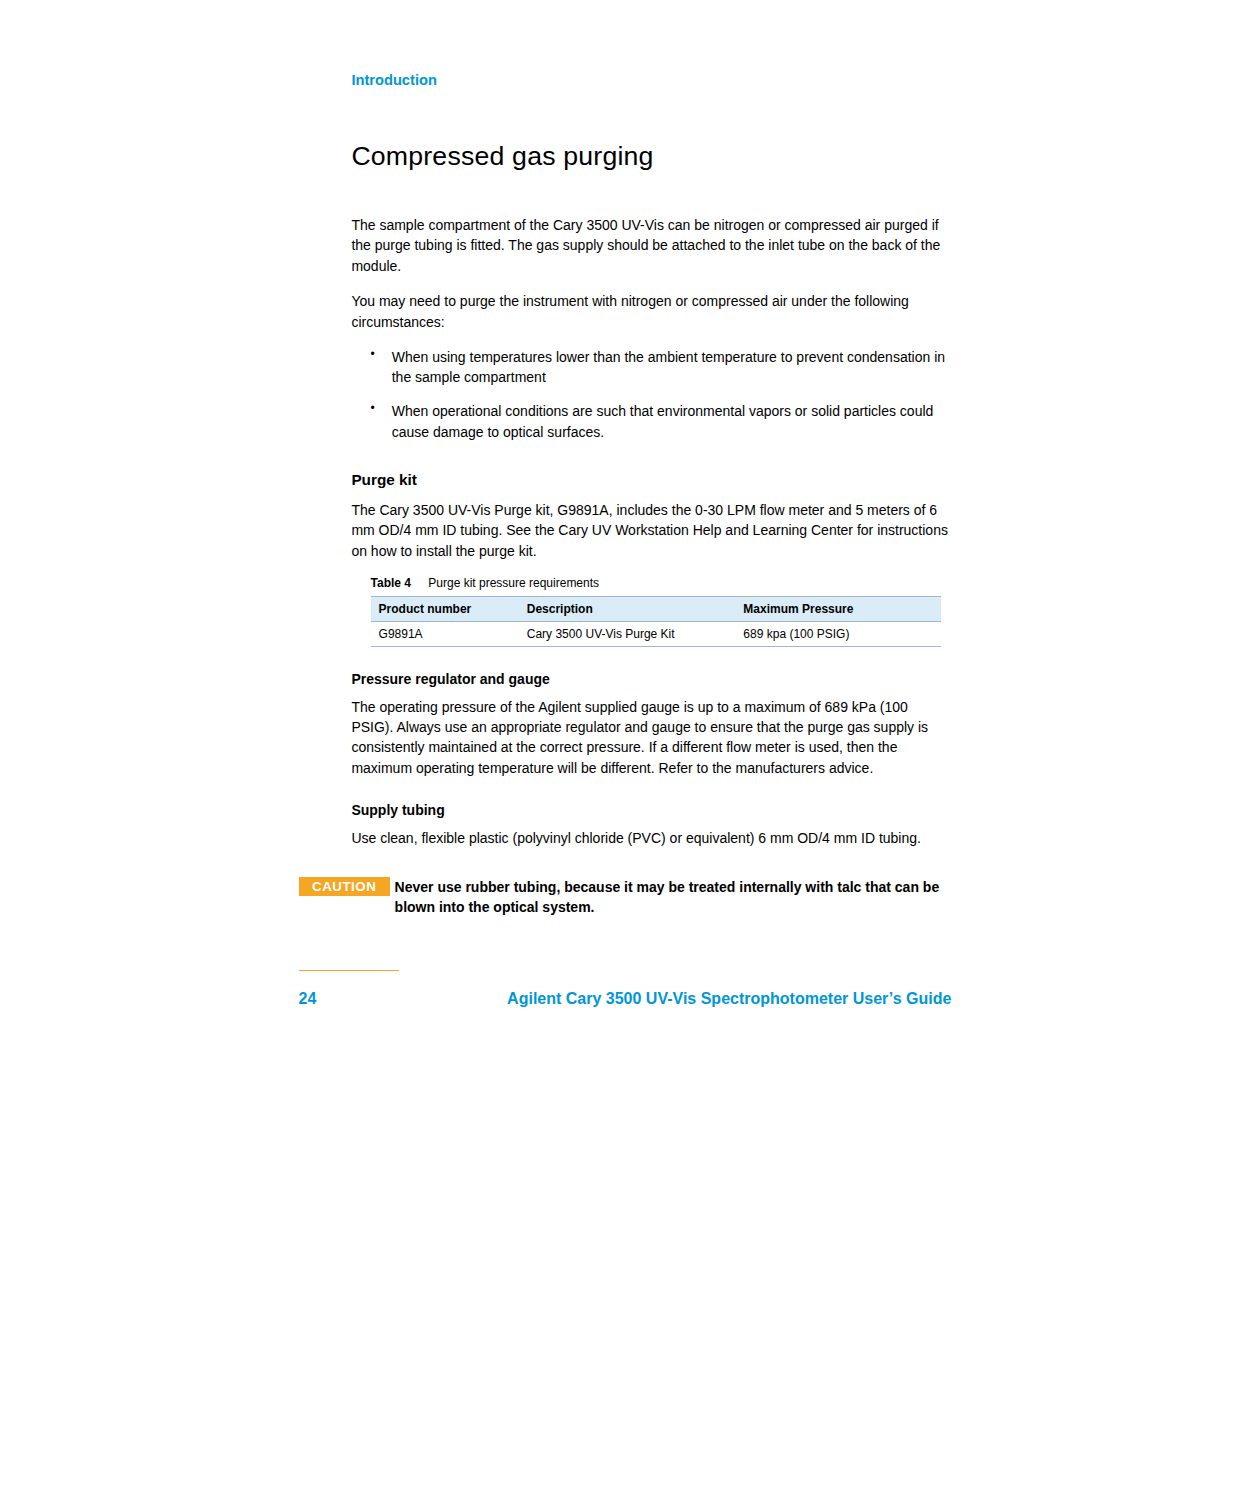Introduction
Compressed gas purging
The sample compartment of the Cary 3500 UV-Vis can be nitrogen or compressed air purged if the purge tubing is fitted. The gas supply should be attached to the inlet tube on the back of the module.
You may need to purge the instrument with nitrogen or compressed air under the following circumstances:
When using temperatures lower than the ambient temperature to prevent condensation in the sample compartment
When operational conditions are such that environmental vapors or solid particles could cause damage to optical surfaces.
Purge kit
The Cary 3500 UV-Vis Purge kit, G9891A, includes the 0-30 LPM flow meter and 5 meters of 6 mm OD/4 mm ID tubing. See the Cary UV Workstation Help and Learning Center for instructions on how to install the purge kit.
Table 4 Purge kit pressure requirements
| Product number | Description | Maximum Pressure |
| --- | --- | --- |
| G9891A | Cary 3500 UV-Vis Purge Kit | 689 kpa (100 PSIG) |
Pressure regulator and gauge
The operating pressure of the Agilent supplied gauge is up to a maximum of 689 kPa (100 PSIG). Always use an appropriate regulator and gauge to ensure that the purge gas supply is consistently maintained at the correct pressure. If a different flow meter is used, then the maximum operating temperature will be different. Refer to the manufacturers advice.
Supply tubing
Use clean, flexible plastic (polyvinyl chloride (PVC) or equivalent) 6 mm OD/4 mm ID tubing.
CAUTION
Never use rubber tubing, because it may be treated internally with talc that can be blown into the optical system.
24
Agilent Cary 3500 UV-Vis Spectrophotometer User’s Guide